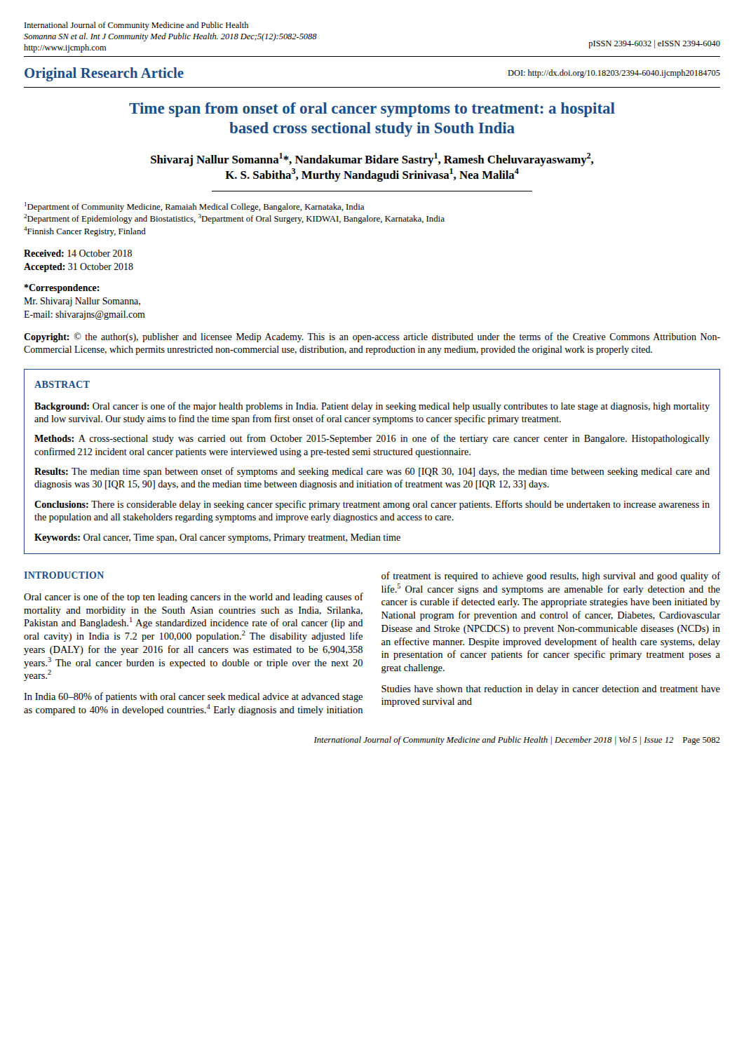International Journal of Community Medicine and Public Health
Somanna SN et al. Int J Community Med Public Health. 2018 Dec;5(12):5082-5088
http://www.ijcmph.com
pISSN 2394-6032 | eISSN 2394-6040
Original Research Article
DOI: http://dx.doi.org/10.18203/2394-6040.ijcmph20184705
Time span from onset of oral cancer symptoms to treatment: a hospital
based cross sectional study in South India
Shivaraj Nallur Somanna1*, Nandakumar Bidare Sastry1, Ramesh Cheluvarayaswamy2,
K. S. Sabitha3, Murthy Nandagudi Srinivasa1, Nea Malila4
1Department of Community Medicine, Ramaiah Medical College, Bangalore, Karnataka, India
2Department of Epidemiology and Biostatistics, 3Department of Oral Surgery, KIDWAI, Bangalore, Karnataka, India
4Finnish Cancer Registry, Finland
Received: 14 October 2018
Accepted: 31 October 2018
*Correspondence:
Mr. Shivaraj Nallur Somanna,
E-mail: shivarajns@gmail.com
Copyright: © the author(s), publisher and licensee Medip Academy. This is an open-access article distributed under the terms of the Creative Commons Attribution Non-Commercial License, which permits unrestricted non-commercial use, distribution, and reproduction in any medium, provided the original work is properly cited.
ABSTRACT
Background: Oral cancer is one of the major health problems in India. Patient delay in seeking medical help usually contributes to late stage at diagnosis, high mortality and low survival. Our study aims to find the time span from first onset of oral cancer symptoms to cancer specific primary treatment.
Methods: A cross-sectional study was carried out from October 2015-September 2016 in one of the tertiary care cancer center in Bangalore. Histopathologically confirmed 212 incident oral cancer patients were interviewed using a pre-tested semi structured questionnaire.
Results: The median time span between onset of symptoms and seeking medical care was 60 [IQR 30, 104] days, the median time between seeking medical care and diagnosis was 30 [IQR 15, 90] days, and the median time between diagnosis and initiation of treatment was 20 [IQR 12, 33] days.
Conclusions: There is considerable delay in seeking cancer specific primary treatment among oral cancer patients. Efforts should be undertaken to increase awareness in the population and all stakeholders regarding symptoms and improve early diagnostics and access to care.
Keywords: Oral cancer, Time span, Oral cancer symptoms, Primary treatment, Median time
INTRODUCTION
Oral cancer is one of the top ten leading cancers in the world and leading causes of mortality and morbidity in the South Asian countries such as India, Srilanka, Pakistan and Bangladesh.1 Age standardized incidence rate of oral cancer (lip and oral cavity) in India is 7.2 per 100,000 population.2 The disability adjusted life years (DALY) for the year 2016 for all cancers was estimated to be 6,904,358 years.3 The oral cancer burden is expected to double or triple over the next 20 years.2
In India 60–80% of patients with oral cancer seek medical advice at advanced stage as compared to 40% in developed countries.4 Early diagnosis and timely initiation of treatment is required to achieve good results, high survival and good quality of life.5 Oral cancer signs and symptoms are amenable for early detection and the cancer is curable if detected early. The appropriate strategies have been initiated by National program for prevention and control of cancer, Diabetes, Cardiovascular Disease and Stroke (NPCDCS) to prevent Non-communicable diseases (NCDs) in an effective manner. Despite improved development of health care systems, delay in presentation of cancer patients for cancer specific primary treatment poses a great challenge.
Studies have shown that reduction in delay in cancer detection and treatment have improved survival and
International Journal of Community Medicine and Public Health | December 2018 | Vol 5 | Issue 12 Page 5082